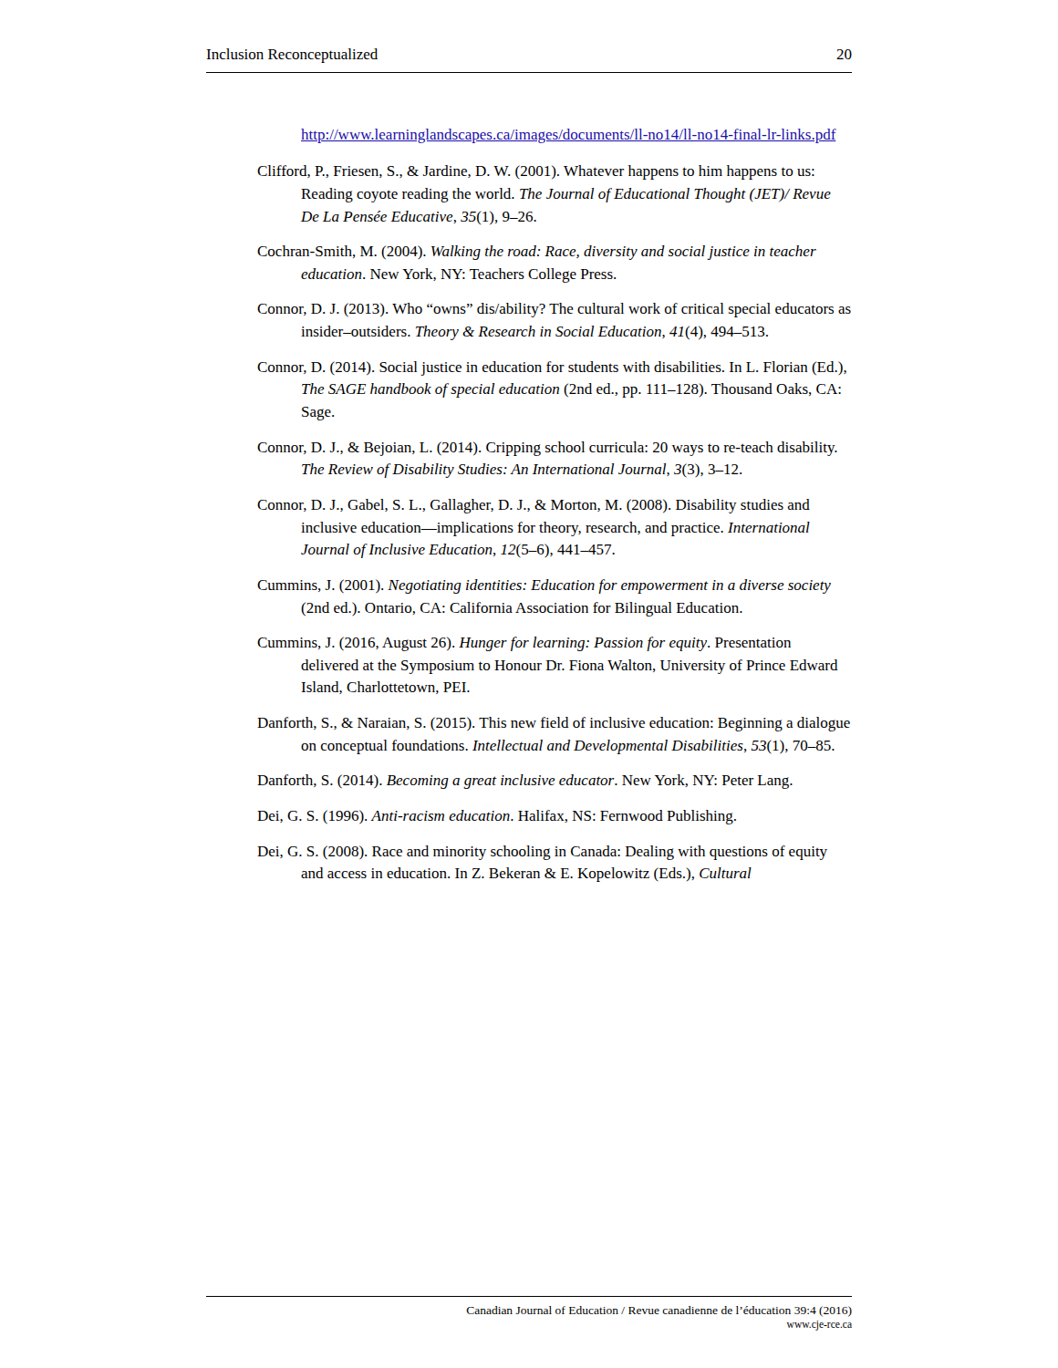Inclusion Reconceptualized 20
http://www.learninglandscapes.ca/images/documents/ll-no14/ll-no14-final-lr-links.pdf
Clifford, P., Friesen, S., & Jardine, D. W. (2001). Whatever happens to him happens to us: Reading coyote reading the world. The Journal of Educational Thought (JET)/ Revue De La Pensée Educative, 35(1), 9–26.
Cochran-Smith, M. (2004). Walking the road: Race, diversity and social justice in teacher education. New York, NY: Teachers College Press.
Connor, D. J. (2013). Who “owns” dis/ability? The cultural work of critical special educators as insider–outsiders. Theory & Research in Social Education, 41(4), 494–513.
Connor, D. (2014). Social justice in education for students with disabilities. In L. Florian (Ed.), The SAGE handbook of special education (2nd ed., pp. 111–128). Thousand Oaks, CA: Sage.
Connor, D. J., & Bejoian, L. (2014). Cripping school curricula: 20 ways to re-teach disability. The Review of Disability Studies: An International Journal, 3(3), 3–12.
Connor, D. J., Gabel, S. L., Gallagher, D. J., & Morton, M. (2008). Disability studies and inclusive education—implications for theory, research, and practice. International Journal of Inclusive Education, 12(5–6), 441–457.
Cummins, J. (2001). Negotiating identities: Education for empowerment in a diverse society (2nd ed.). Ontario, CA: California Association for Bilingual Education.
Cummins, J. (2016, August 26). Hunger for learning: Passion for equity. Presentation delivered at the Symposium to Honour Dr. Fiona Walton, University of Prince Edward Island, Charlottetown, PEI.
Danforth, S., & Naraian, S. (2015). This new field of inclusive education: Beginning a dialogue on conceptual foundations. Intellectual and Developmental Disabilities, 53(1), 70–85.
Danforth, S. (2014). Becoming a great inclusive educator. New York, NY: Peter Lang.
Dei, G. S. (1996). Anti-racism education. Halifax, NS: Fernwood Publishing.
Dei, G. S. (2008). Race and minority schooling in Canada: Dealing with questions of equity and access in education. In Z. Bekeran & E. Kopelowitz (Eds.), Cultural
Canadian Journal of Education / Revue canadienne de l’éducation 39:4 (2016)
www.cje-rce.ca